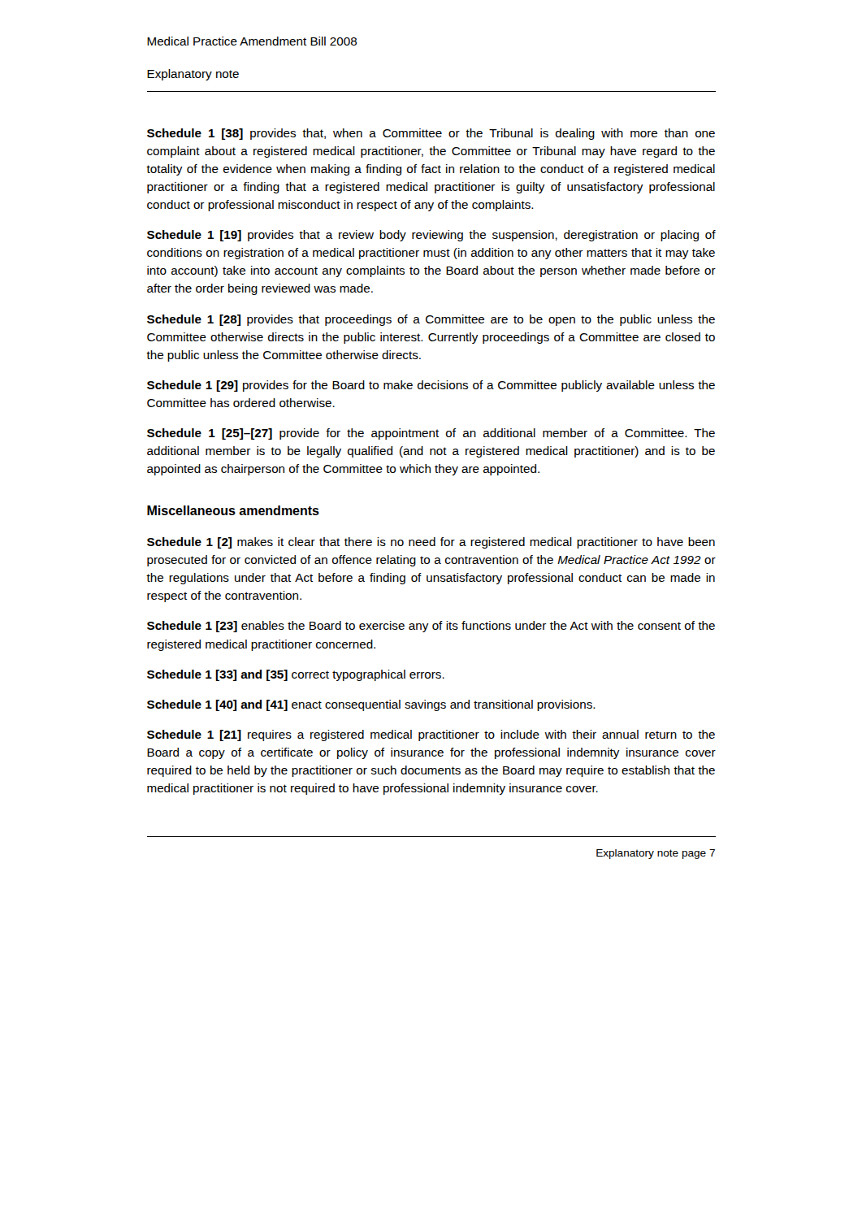Medical Practice Amendment Bill 2008
Explanatory note
Schedule 1 [38] provides that, when a Committee or the Tribunal is dealing with more than one complaint about a registered medical practitioner, the Committee or Tribunal may have regard to the totality of the evidence when making a finding of fact in relation to the conduct of a registered medical practitioner or a finding that a registered medical practitioner is guilty of unsatisfactory professional conduct or professional misconduct in respect of any of the complaints.
Schedule 1 [19] provides that a review body reviewing the suspension, deregistration or placing of conditions on registration of a medical practitioner must (in addition to any other matters that it may take into account) take into account any complaints to the Board about the person whether made before or after the order being reviewed was made.
Schedule 1 [28] provides that proceedings of a Committee are to be open to the public unless the Committee otherwise directs in the public interest. Currently proceedings of a Committee are closed to the public unless the Committee otherwise directs.
Schedule 1 [29] provides for the Board to make decisions of a Committee publicly available unless the Committee has ordered otherwise.
Schedule 1 [25]–[27] provide for the appointment of an additional member of a Committee. The additional member is to be legally qualified (and not a registered medical practitioner) and is to be appointed as chairperson of the Committee to which they are appointed.
Miscellaneous amendments
Schedule 1 [2] makes it clear that there is no need for a registered medical practitioner to have been prosecuted for or convicted of an offence relating to a contravention of the Medical Practice Act 1992 or the regulations under that Act before a finding of unsatisfactory professional conduct can be made in respect of the contravention.
Schedule 1 [23] enables the Board to exercise any of its functions under the Act with the consent of the registered medical practitioner concerned.
Schedule 1 [33] and [35] correct typographical errors.
Schedule 1 [40] and [41] enact consequential savings and transitional provisions.
Schedule 1 [21] requires a registered medical practitioner to include with their annual return to the Board a copy of a certificate or policy of insurance for the professional indemnity insurance cover required to be held by the practitioner or such documents as the Board may require to establish that the medical practitioner is not required to have professional indemnity insurance cover.
Explanatory note page 7